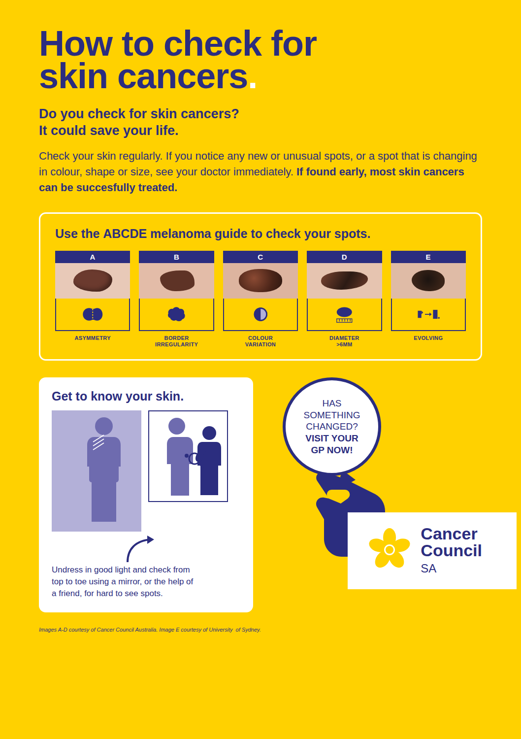How to check for
skin cancers.
Do you check for skin cancers?
It could save your life.
Check your skin regularly. If you notice any new or unusual spots, or a spot that is changing in colour, shape or size, see your doctor immediately. If found early, most skin cancers can be succesfully treated.
Use the ABCDE melanoma guide to check your spots.
A
Asymmetry
B
Border
Irregularity
C
Colour
Variation
D
Diameter
>6mm
E
Evolving
Get to know your skin.
Undress in good light and check from top to toe using a mirror, or the help of a friend, for hard to see spots.
HAS
SOMETHING
CHANGED? VISIT YOUR
GP NOW!
Cancer
Council SA
Images A-D courtesy of Cancer Council Australia. Image E courtesy of University of Sydney.